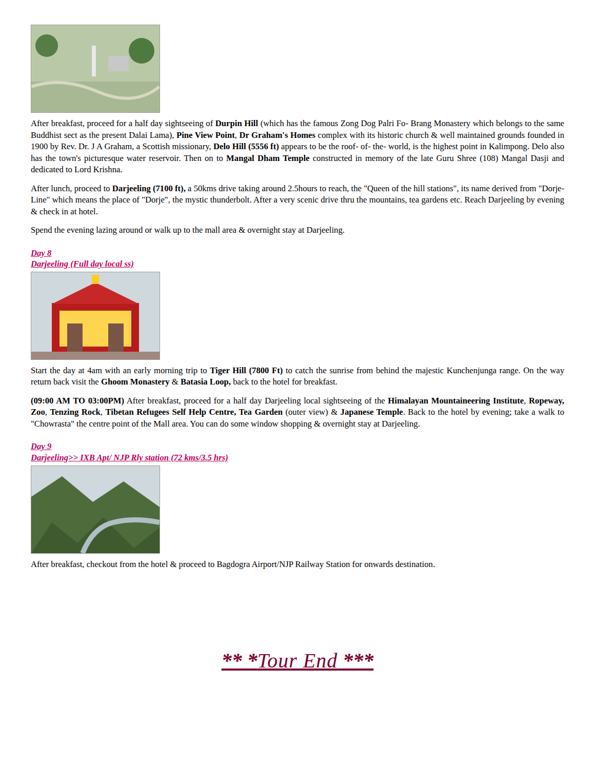After breakfast, proceed for a half day sightseeing of Durpin Hill (which has the famous Zong Dog Palri Fo- Brang Monastery which belongs to the same Buddhist sect as the present Dalai Lama), Pine View Point, Dr Graham's Homes complex with its historic church & well maintained grounds founded in 1900 by Rev. Dr. J A Graham, a Scottish missionary, Delo Hill (5556 ft) appears to be the roof- of- the- world, is the highest point in Kalimpong. Delo also has the town's picturesque water reservoir. Then on to Mangal Dham Temple constructed in memory of the late Guru Shree (108) Mangal Dasji and dedicated to Lord Krishna.
After lunch, proceed to Darjeeling (7100 ft), a 50kms drive taking around 2.5hours to reach, the "Queen of the hill stations", its name derived from "Dorje-Line" which means the place of "Dorje", the mystic thunderbolt. After a very scenic drive thru the mountains, tea gardens etc. Reach Darjeeling by evening & check in at hotel.
Spend the evening lazing around or walk up to the mall area & overnight stay at Darjeeling.
Day 8
Darjeeling (Full day local ss)
Start the day at 4am with an early morning trip to Tiger Hill (7800 Ft) to catch the sunrise from behind the majestic Kunchenjunga range. On the way return back visit the Ghoom Monastery & Batasia Loop, back to the hotel for breakfast.
(09:00 AM TO 03:00PM) After breakfast, proceed for a half day Darjeeling local sightseeing of the Himalayan Mountaineering Institute, Ropeway, Zoo, Tenzing Rock, Tibetan Refugees Self Help Centre, Tea Garden (outer view) & Japanese Temple. Back to the hotel by evening; take a walk to "Chowrasta" the centre point of the Mall area. You can do some window shopping & overnight stay at Darjeeling.
Day 9
Darjeeling>> IXB Apt/ NJP Rly station (72 kms/3.5 hrs)
After breakfast, checkout from the hotel & proceed to Bagdogra Airport/NJP Railway Station for onwards destination.
** *Tour End ***